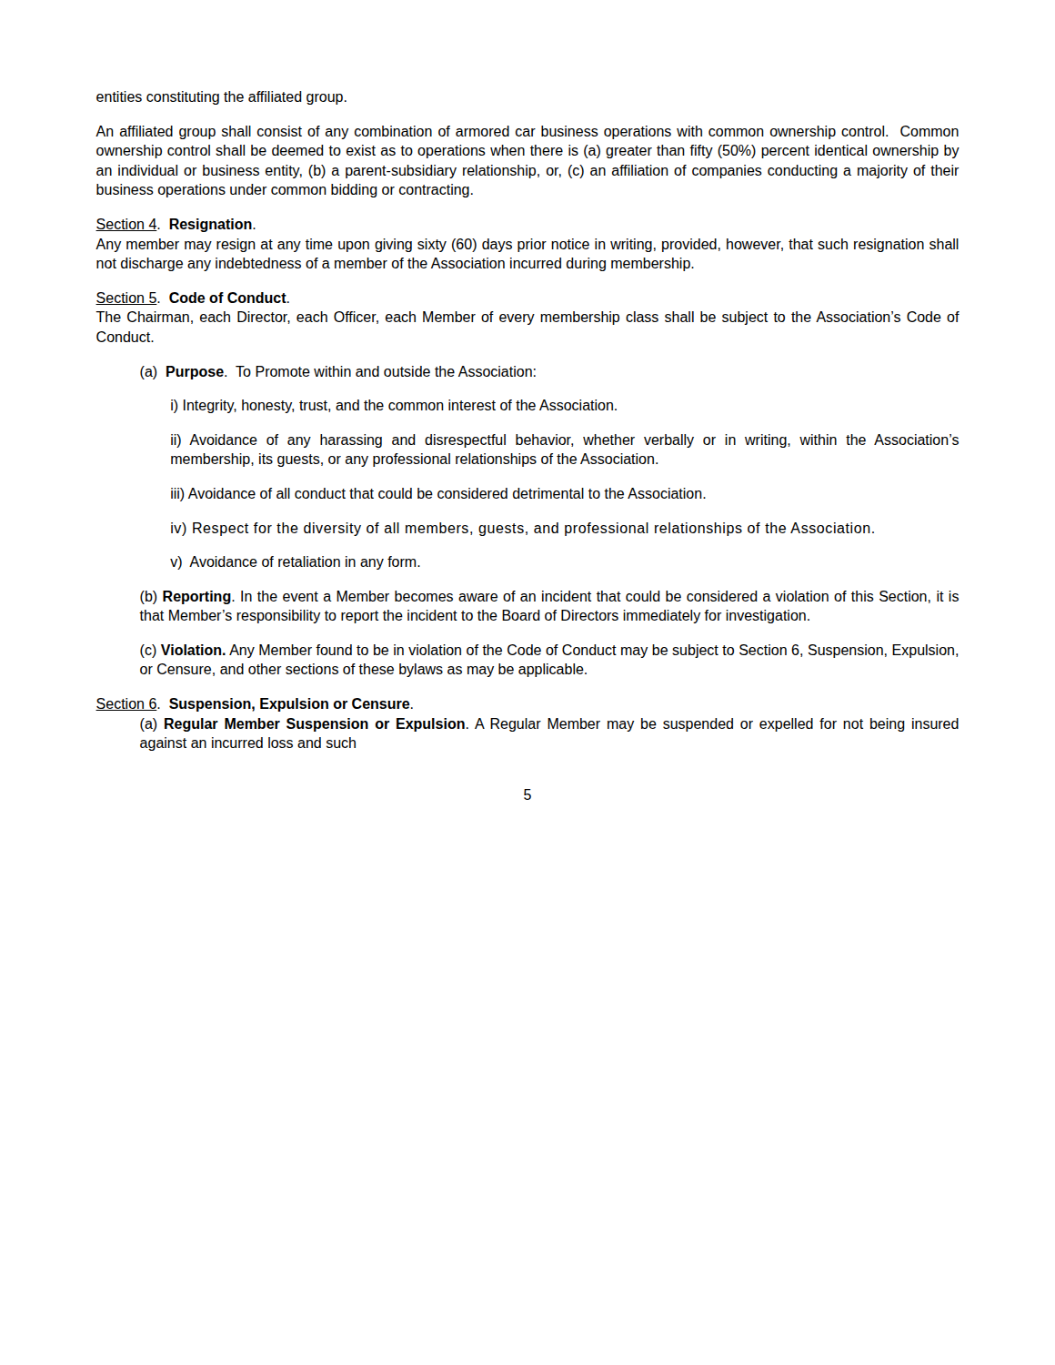entities constituting the affiliated group.
An affiliated group shall consist of any combination of armored car business operations with common ownership control. Common ownership control shall be deemed to exist as to operations when there is (a) greater than fifty (50%) percent identical ownership by an individual or business entity, (b) a parent-subsidiary relationship, or, (c) an affiliation of companies conducting a majority of their business operations under common bidding or contracting.
Section 4. Resignation.
Any member may resign at any time upon giving sixty (60) days prior notice in writing, provided, however, that such resignation shall not discharge any indebtedness of a member of the Association incurred during membership.
Section 5. Code of Conduct.
The Chairman, each Director, each Officer, each Member of every membership class shall be subject to the Association’s Code of Conduct.
(a) Purpose. To Promote within and outside the Association:
i) Integrity, honesty, trust, and the common interest of the Association.
ii) Avoidance of any harassing and disrespectful behavior, whether verbally or in writing, within the Association’s membership, its guests, or any professional relationships of the Association.
iii) Avoidance of all conduct that could be considered detrimental to the Association.
iv) Respect for the diversity of all members, guests, and professional relationships of the Association.
v) Avoidance of retaliation in any form.
(b) Reporting. In the event a Member becomes aware of an incident that could be considered a violation of this Section, it is that Member’s responsibility to report the incident to the Board of Directors immediately for investigation.
(c) Violation. Any Member found to be in violation of the Code of Conduct may be subject to Section 6, Suspension, Expulsion, or Censure, and other sections of these bylaws as may be applicable.
Section 6. Suspension, Expulsion or Censure.
(a) Regular Member Suspension or Expulsion. A Regular Member may be suspended or expelled for not being insured against an incurred loss and such
5